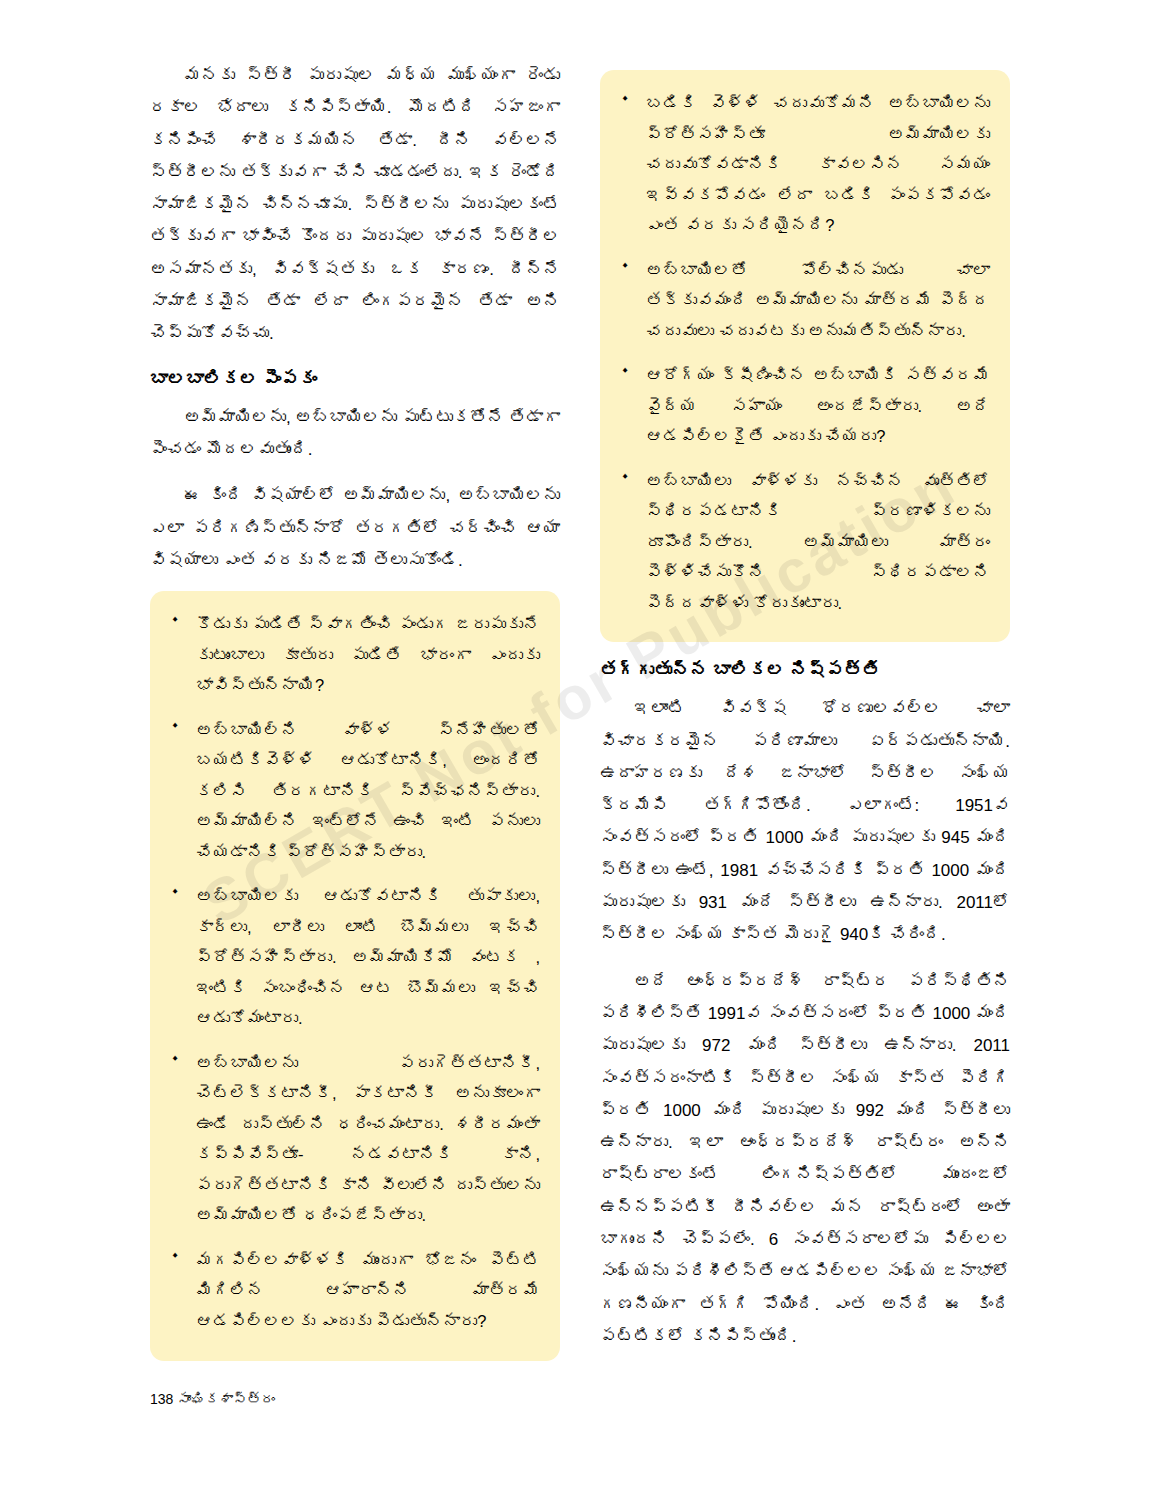SCERT Not for Publication
మనకు స్త్రీ పురుషుల మధ్య ముఖ్యంగా రెండు రకాల భేదాలు కనిపిస్తాయి. మొదటిది సహజంగా కనిపించే శారీరకమయిన తేడా. దీని వల్లనే స్త్రీలను తక్కువగా చేసి చూడడంలేదు. ఇక రెండోది సామాజికమైన చిన్నచూపు. స్త్రీలను పురుషులకంటే తక్కువగా భావించే కొందరు పురుషుల భావనే స్త్రీల అసమానతకు, వివక్షతకు ఒక కారణం. దీన్నే సామాజికమైన తేడా లేదా లింగపరమైన తేడా అని చెప్పుకోవచ్చు.
బాలబాలికల పెంపకం
అమ్మాయిలను, అబ్బాయిలను పుట్టుకతోనే తేడాగా పెంచడం మొదలవుతుంది.
ఈ కింది విషయాల్లో అమ్మాయిలను, అబ్బాయిలను ఎలా పరిగణిస్తున్నారో తరగతిలో చర్చించి ఆయా విషయాలు ఎంత వరకు నిజమో తెలుసుకోండి.
కొడుకు పుడితే స్వాగతించి పండుగ జరుపుకునే కుటుంబాలు కూతురు పుడితే భారంగా ఎందుకు భావిస్తున్నాయి?
అబ్బాయిల్ని వాళ్ళ స్నేహితులతో బయటికివెళ్ళి ఆడుకోటానికి, అందరితో కలిసి తిరగటానికి స్వేచ్ఛనిస్తారు. అమ్మాయిల్ని ఇంట్లోనే ఉంచి ఇంటి పనులు చేయడానికి ప్రోత్సహిస్తారు.
అబ్బాయిలకు ఆడుకోవటానికి తుపాకులు, కార్లు, లారీలు లాంటి బొమ్మలు ఇచ్చి ప్రోత్సహిస్తారు. అమ్మాయికేమో వంటక , ఇంటికి సంబంధించిన ఆట బొమ్మలు ఇచ్చి ఆడుకోమంటారు.
అబ్బాయిలను పరుగెత్తటానికీ, చెట్లెక్కటానికీ, పాకటానికీ అనుకూలంగా ఉండే దుస్తుల్ని ధరించమంటారు. శరీరమంతా కప్పివేస్తూ- నడవటానికి కాని, పరుగెత్తటానికి కాని వీలులేని దుస్తులను అమ్మాయిలతో ధరింపజేస్తారు.
మగపిల్లవాళ్ళకి ముందుగా భోజనం పెట్టి మిగిలిన ఆహారాన్ని మాత్రమే ఆడపిల్లలకు ఎందుకు పెడుతున్నారు?
138 సాంఘికశాస్త్రం
బడికి వెళ్ళి చదువుకోమని అబ్బాయిలను ప్రోత్సహిస్తూ అమ్మాయిలకు చదువుకోవడానికి కావలసిన సమయం ఇవ్వకపోవడం లేదా బడికి పంపకపోవడం ఎంత వరకు సరియైనది?
అబ్బాయిలతో పోల్చినపుడు చాలా తక్కువమంది అమ్మాయిలను మాత్రమే పెద్ద చదువులు చదువటకు అనుమతిస్తున్నారు.
ఆరోగ్యం క్షీణించిన అబ్బాయికి సత్వరమే వైద్య సహాయం అందజేస్తారు. అదే ఆడపిల్లకైతే ఎందుకు చేయరు?
అబ్బాయిలు వాళ్ళకు నచ్చిన వృత్తిలో స్థిరపడటానికి ప్రణాళికలను రూపొందిస్తారు. అమ్మాయిలు మాత్రం పెళ్ళిచేసుకొని స్థిరపడాలని పెద్దవాళ్ళు కోరుకుంటారు.
తగ్గుతున్న బాలికల నిష్పత్తి
ఇలాంటి వివక్ష ధోరణులవల్ల చాలా విచారకరమైన పరిణామాలు ఏర్పడుతున్నాయి. ఉదాహరణకు దేశ జనాభాలో స్త్రీల సంఖ్య క్రమేపి తగ్గిపోతోంది. ఎలాగంటే: 1951వ సంవత్సరంలో ప్రతి 1000 మంది పురుషులకు 945 మంది స్త్రీలు ఉంటే, 1981 వచ్చేసరికి ప్రతి 1000 మంది పురుషులకు 931 మందే స్త్రీలు ఉన్నారు. 2011లో స్త్రీల సంఖ్య కాస్త మెరుగై 940కి చేరింది.
అదే ఆంధ్రప్రదేశ్ రాష్ట్ర పరిస్థితిని పరిశీలిస్తే 1991వ సంవత్సరంలో ప్రతి 1000 మంది పురుషులకు 972 మంది స్త్రీలు ఉన్నారు. 2011 సంవత్సరంనాటికి స్త్రీల సంఖ్య కాస్త పెరిగి ప్రతి 1000 మంది పురుషులకు 992 మంది స్త్రీలు ఉన్నారు. ఇలా ఆంధ్రప్రదేశ్ రాష్ట్రం అన్ని రాష్ట్రాలకంటే లింగనిష్పత్తిలో ముందంజలో ఉన్నప్పటికీ దీనివల్ల మన రాష్ట్రంలో అంతా బాగుందని చెప్పలేం. 6 సంవత్సరాలలోపు పిల్లల సంఖ్యను పరిశీలిస్తే ఆడపిల్లల సంఖ్య జనాభాలో గణనీయంగా తగ్గి పోయింది. ఎంత అనేది ఈ కింది పట్టికలో కనిపిస్తుంది.